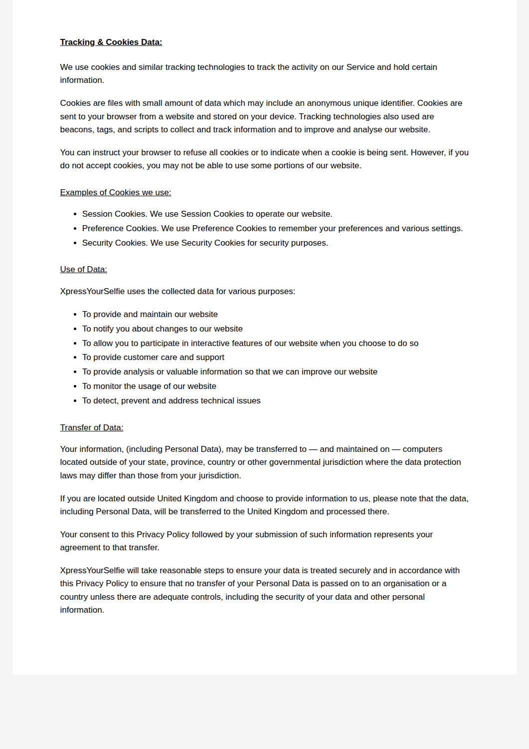Tracking & Cookies Data:
We use cookies and similar tracking technologies to track the activity on our Service and hold certain information.
Cookies are files with small amount of data which may include an anonymous unique identifier. Cookies are sent to your browser from a website and stored on your device. Tracking technologies also used are beacons, tags, and scripts to collect and track information and to improve and analyse our website.
You can instruct your browser to refuse all cookies or to indicate when a cookie is being sent. However, if you do not accept cookies, you may not be able to use some portions of our website.
Examples of Cookies we use:
Session Cookies. We use Session Cookies to operate our website.
Preference Cookies. We use Preference Cookies to remember your preferences and various settings.
Security Cookies. We use Security Cookies for security purposes.
Use of Data:
XpressYourSelfie uses the collected data for various purposes:
To provide and maintain our website
To notify you about changes to our website
To allow you to participate in interactive features of our website when you choose to do so
To provide customer care and support
To provide analysis or valuable information so that we can improve our website
To monitor the usage of our website
To detect, prevent and address technical issues
Transfer of Data:
Your information, (including Personal Data), may be transferred to — and maintained on — computers located outside of your state, province, country or other governmental jurisdiction where the data protection laws may differ than those from your jurisdiction.
If you are located outside United Kingdom and choose to provide information to us, please note that the data, including Personal Data, will be transferred to the United Kingdom and processed there.
Your consent to this Privacy Policy followed by your submission of such information represents your agreement to that transfer.
XpressYourSelfie will take reasonable steps to ensure your data is treated securely and in accordance with this Privacy Policy to ensure that no transfer of your Personal Data is passed on to an organisation or a country unless there are adequate controls, including the security of your data and other personal information.